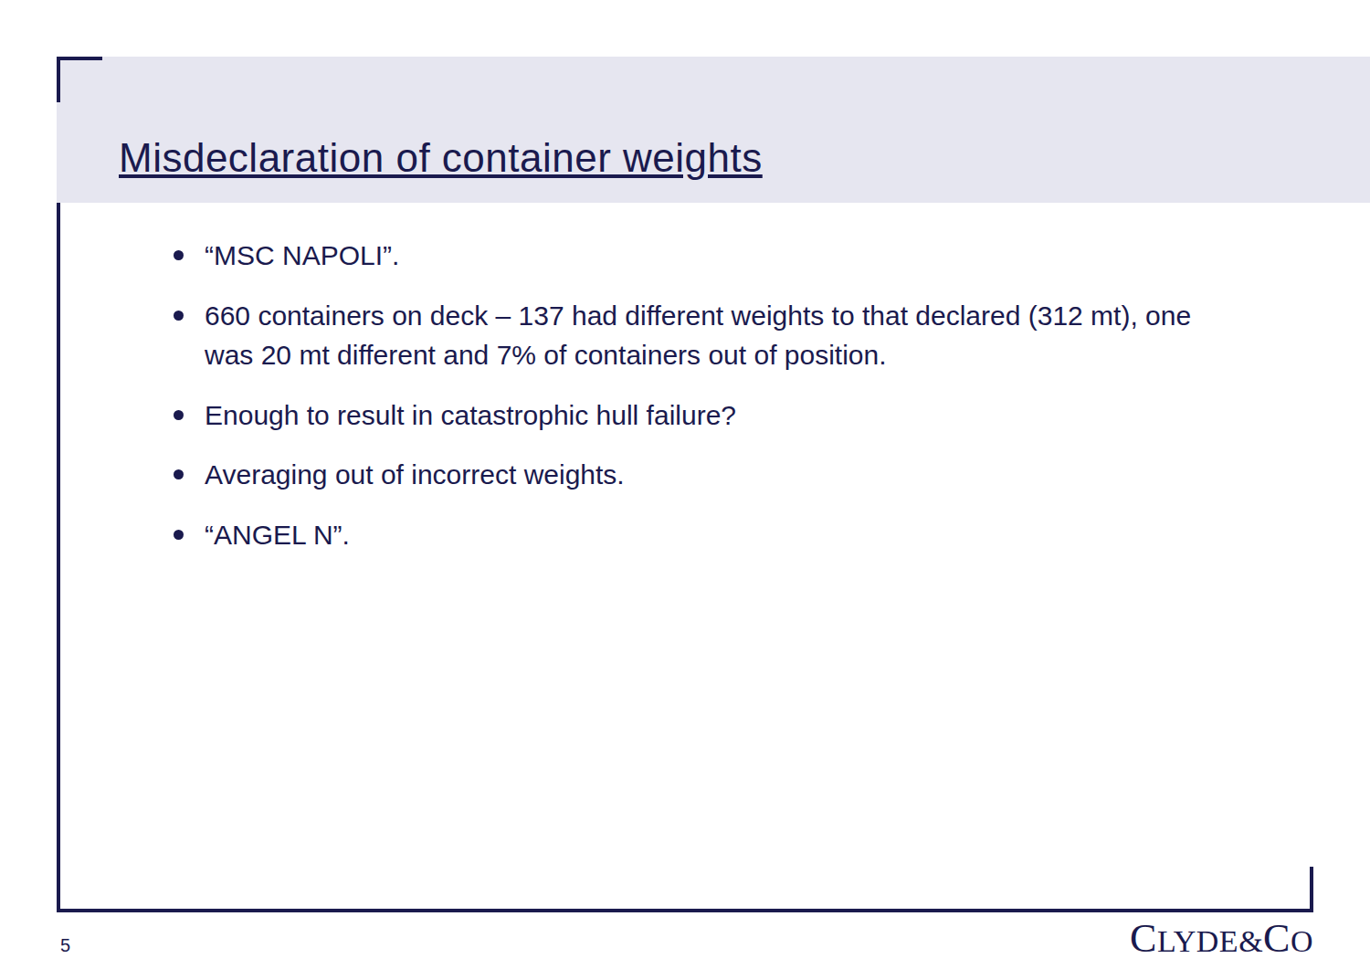Misdeclaration of container weights
“MSC NAPOLI”.
660 containers on deck – 137 had different weights to that declared (312 mt), one was 20 mt different and 7% of containers out of position.
Enough to result in catastrophic hull failure?
Averaging out of incorrect weights.
“ANGEL N”.
5
CLYDE&CO